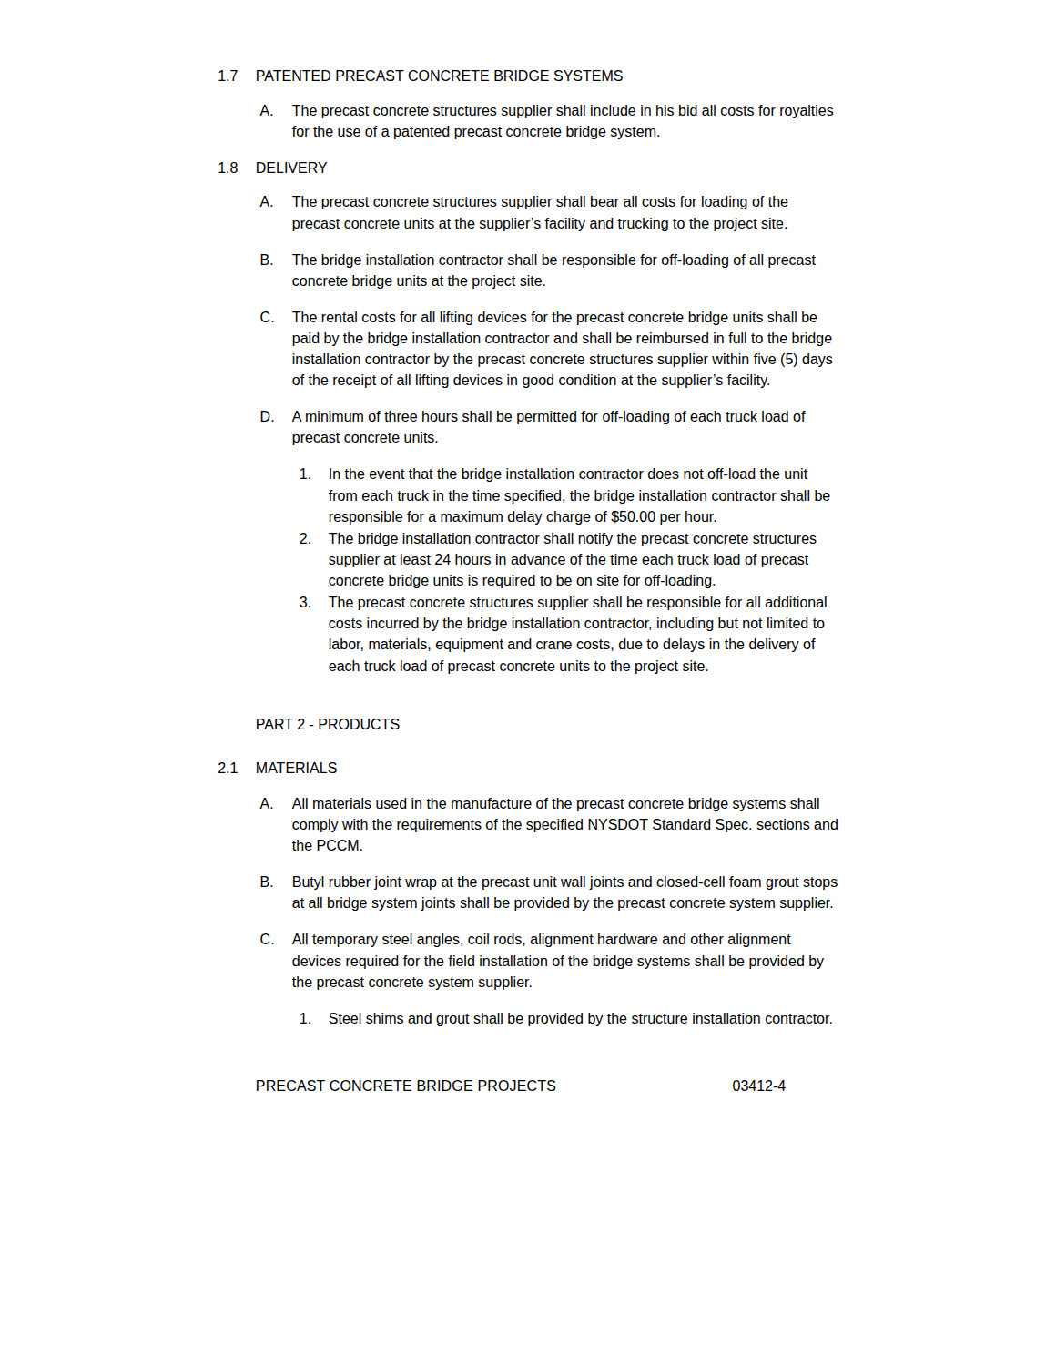1.7 PATENTED PRECAST CONCRETE BRIDGE SYSTEMS
A. The precast concrete structures supplier shall include in his bid all costs for royalties for the use of a patented precast concrete bridge system.
1.8 DELIVERY
A. The precast concrete structures supplier shall bear all costs for loading of the precast concrete units at the supplier’s facility and trucking to the project site.
B. The bridge installation contractor shall be responsible for off-loading of all precast concrete bridge units at the project site.
C. The rental costs for all lifting devices for the precast concrete bridge units shall be paid by the bridge installation contractor and shall be reimbursed in full to the bridge installation contractor by the precast concrete structures supplier within five (5) days of the receipt of all lifting devices in good condition at the supplier’s facility.
D. A minimum of three hours shall be permitted for off-loading of each truck load of precast concrete units.
1. In the event that the bridge installation contractor does not off-load the unit from each truck in the time specified, the bridge installation contractor shall be responsible for a maximum delay charge of $50.00 per hour.
2. The bridge installation contractor shall notify the precast concrete structures supplier at least 24 hours in advance of the time each truck load of precast concrete bridge units is required to be on site for off-loading.
3. The precast concrete structures supplier shall be responsible for all additional costs incurred by the bridge installation contractor, including but not limited to labor, materials, equipment and crane costs, due to delays in the delivery of each truck load of precast concrete units to the project site.
PART 2 - PRODUCTS
2.1 MATERIALS
A. All materials used in the manufacture of the precast concrete bridge systems shall comply with the requirements of the specified NYSDOT Standard Spec. sections and the PCCM.
B. Butyl rubber joint wrap at the precast unit wall joints and closed-cell foam grout stops at all bridge system joints shall be provided by the precast concrete system supplier.
C. All temporary steel angles, coil rods, alignment hardware and other alignment devices required for the field installation of the bridge systems shall be provided by the precast concrete system supplier.
1. Steel shims and grout shall be provided by the structure installation contractor.
PRECAST CONCRETE BRIDGE PROJECTS 03412-4